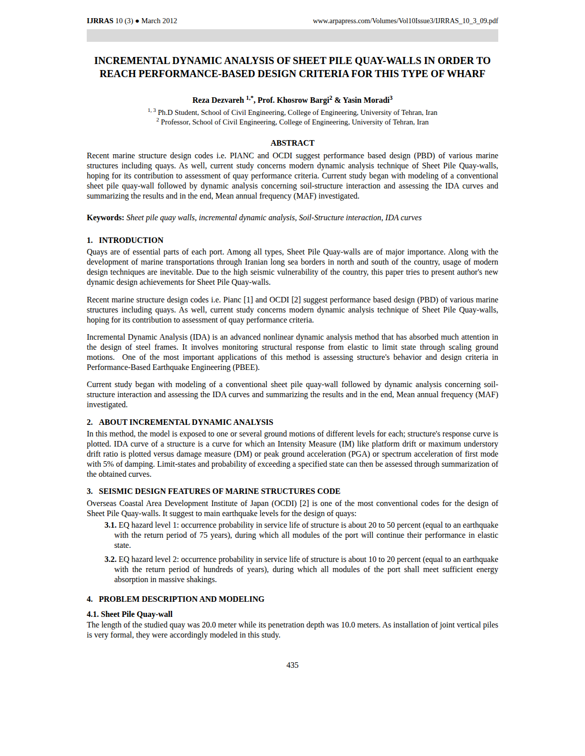IJRRAS 10 (3) ● March 2012 www.arpapress.com/Volumes/Vol10Issue3/IJRRAS_10_3_09.pdf
Incremental Dynamic Analysis of Sheet Pile Quay-Walls in Order to Reach Performance-Based Design Criteria for This Type of Wharf
Reza Dezvareh 1,*, Prof. Khosrow Bargi2 & Yasin Moradi3
1, 3 Ph.D Student, School of Civil Engineering, College of Engineering, University of Tehran, Iran
2 Professor, School of Civil Engineering, College of Engineering, University of Tehran, Iran
Abstract
Recent marine structure design codes i.e. PIANC and OCDI suggest performance based design (PBD) of various marine structures including quays. As well, current study concerns modern dynamic analysis technique of Sheet Pile Quay-walls, hoping for its contribution to assessment of quay performance criteria. Current study began with modeling of a conventional sheet pile quay-wall followed by dynamic analysis concerning soil-structure interaction and assessing the IDA curves and summarizing the results and in the end, Mean annual frequency (MAF) investigated.
Keywords: Sheet pile quay walls, incremental dynamic analysis, Soil-Structure interaction, IDA curves
1. Introduction
Quays are of essential parts of each port. Among all types, Sheet Pile Quay-walls are of major importance. Along with the development of marine transportations through Iranian long sea borders in north and south of the country, usage of modern design techniques are inevitable. Due to the high seismic vulnerability of the country, this paper tries to present author's new dynamic design achievements for Sheet Pile Quay-walls.
Recent marine structure design codes i.e. Pianc [1] and OCDI [2] suggest performance based design (PBD) of various marine structures including quays. As well, current study concerns modern dynamic analysis technique of Sheet Pile Quay-walls, hoping for its contribution to assessment of quay performance criteria.
Incremental Dynamic Analysis (IDA) is an advanced nonlinear dynamic analysis method that has absorbed much attention in the design of steel frames. It involves monitoring structural response from elastic to limit state through scaling ground motions. One of the most important applications of this method is assessing structure's behavior and design criteria in Performance-Based Earthquake Engineering (PBEE).
Current study began with modeling of a conventional sheet pile quay-wall followed by dynamic analysis concerning soil-structure interaction and assessing the IDA curves and summarizing the results and in the end, Mean annual frequency (MAF) investigated.
2. About Incremental Dynamic Analysis
In this method, the model is exposed to one or several ground motions of different levels for each; structure's response curve is plotted. IDA curve of a structure is a curve for which an Intensity Measure (IM) like platform drift or maximum understory drift ratio is plotted versus damage measure (DM) or peak ground acceleration (PGA) or spectrum acceleration of first mode with 5% of damping. Limit-states and probability of exceeding a specified state can then be assessed through summarization of the obtained curves.
3. Seismic Design Features of Marine Structures Code
Overseas Coastal Area Development Institute of Japan (OCDI) [2] is one of the most conventional codes for the design of Sheet Pile Quay-walls. It suggest to main earthquake levels for the design of quays:
3.1. EQ hazard level 1: occurrence probability in service life of structure is about 20 to 50 percent (equal to an earthquake with the return period of 75 years), during which all modules of the port will continue their performance in elastic state.
3.2. EQ hazard level 2: occurrence probability in service life of structure is about 10 to 20 percent (equal to an earthquake with the return period of hundreds of years), during which all modules of the port shall meet sufficient energy absorption in massive shakings.
4. Problem Description and Modeling
4.1. Sheet Pile Quay-wall
The length of the studied quay was 20.0 meter while its penetration depth was 10.0 meters. As installation of joint vertical piles is very formal, they were accordingly modeled in this study.
435